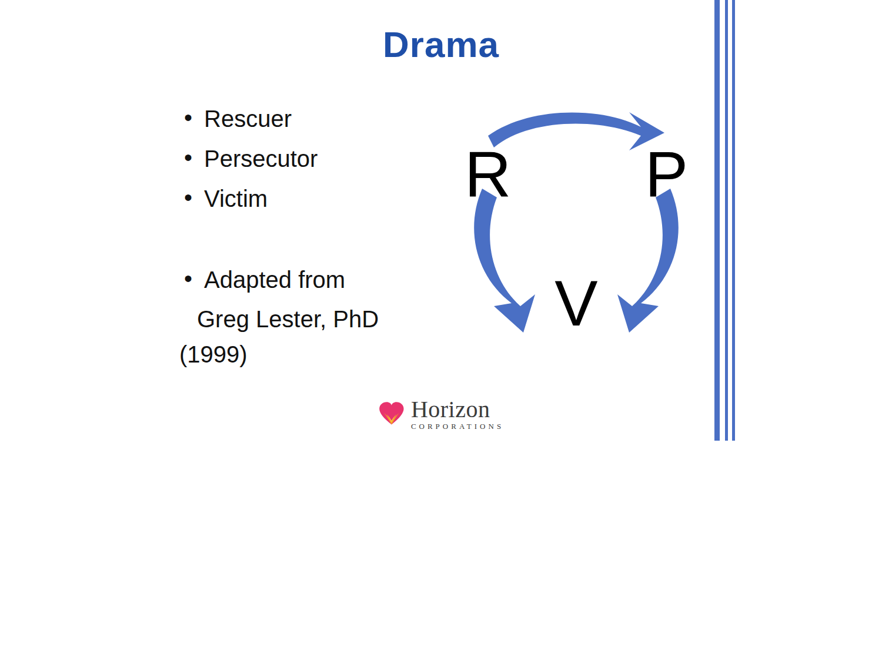Drama
Rescuer
Persecutor
Victim
Adapted from
Greg Lester, PhD
(1999)
R
P
V
Horizon CORPORATIONS